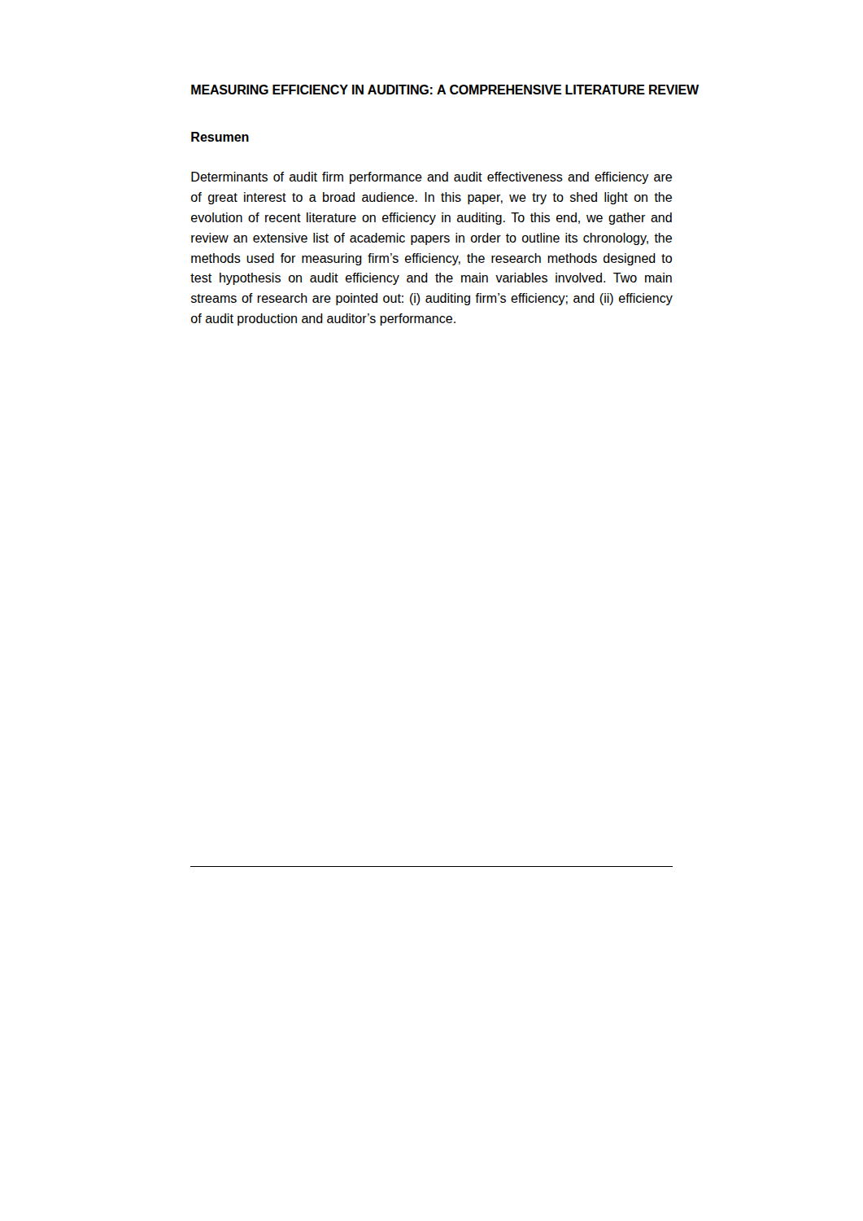MEASURING EFFICIENCY IN AUDITING: A COMPREHENSIVE LITERATURE REVIEW
Resumen
Determinants of audit firm performance and audit effectiveness and efficiency are of great interest to a broad audience. In this paper, we try to shed light on the evolution of recent literature on efficiency in auditing. To this end, we gather and review an extensive list of academic papers in order to outline its chronology, the methods used for measuring firm’s efficiency, the research methods designed to test hypothesis on audit efficiency and the main variables involved. Two main streams of research are pointed out: (i) auditing firm’s efficiency; and (ii) efficiency of audit production and auditor’s performance.